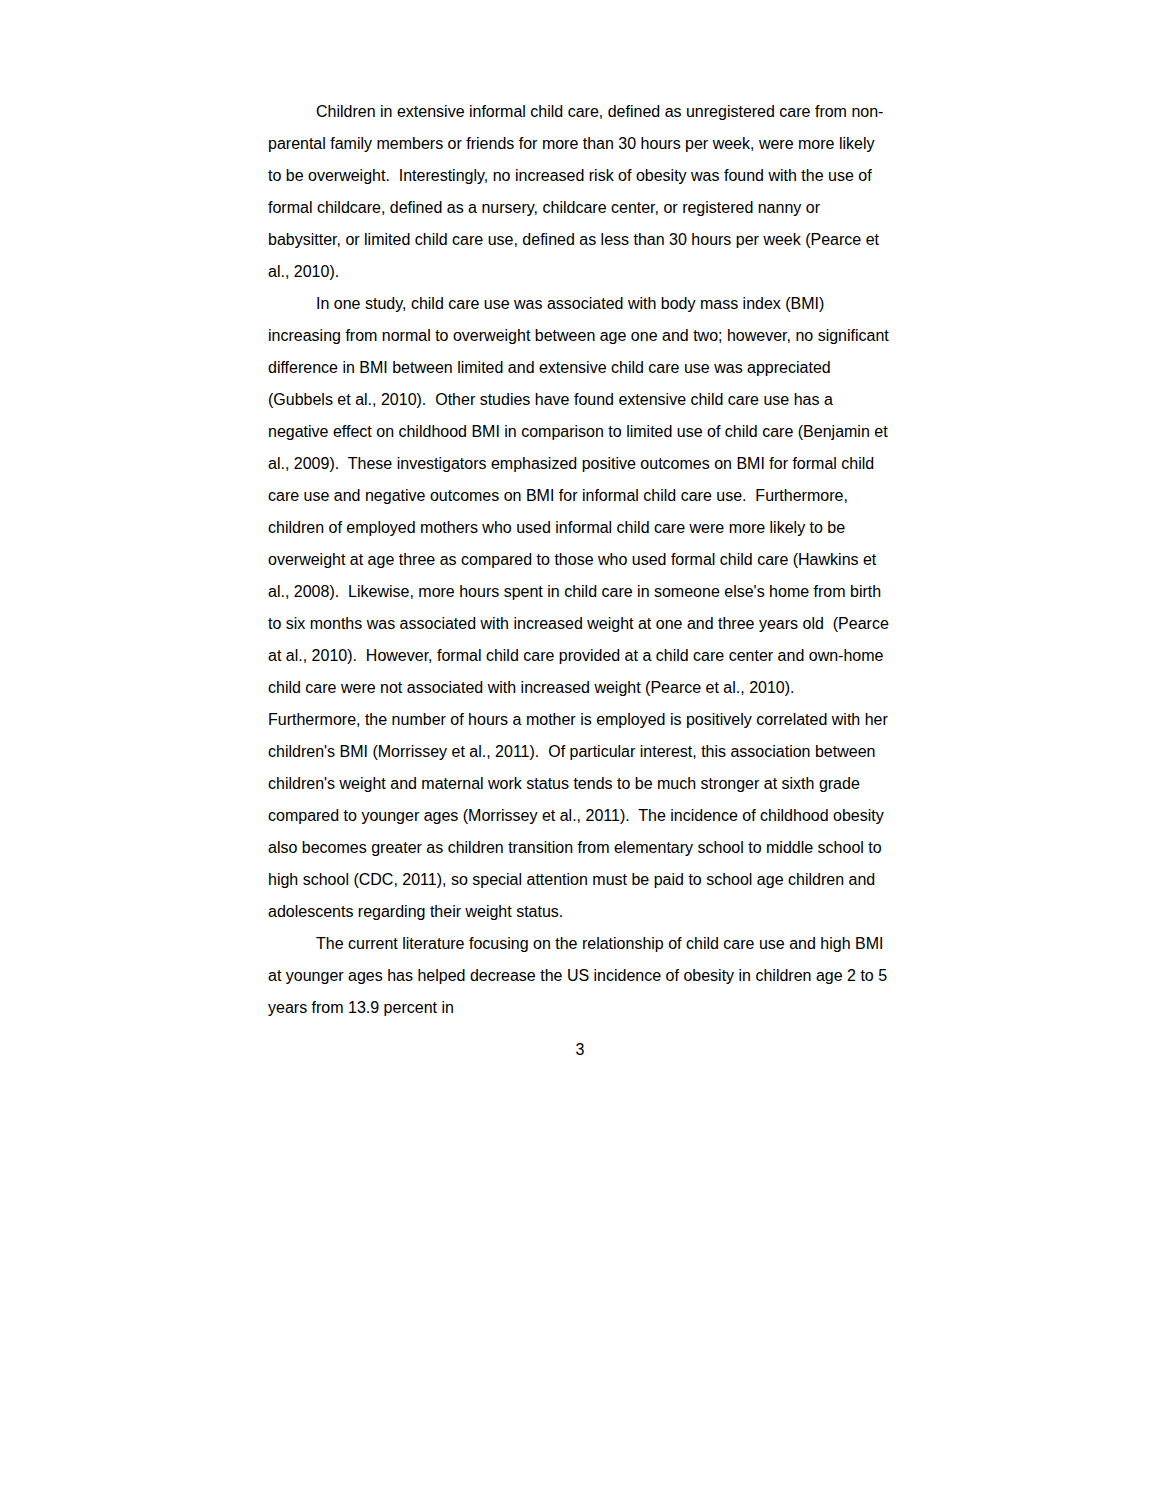Children in extensive informal child care, defined as unregistered care from non-parental family members or friends for more than 30 hours per week, were more likely to be overweight. Interestingly, no increased risk of obesity was found with the use of formal childcare, defined as a nursery, childcare center, or registered nanny or babysitter, or limited child care use, defined as less than 30 hours per week (Pearce et al., 2010).
In one study, child care use was associated with body mass index (BMI) increasing from normal to overweight between age one and two; however, no significant difference in BMI between limited and extensive child care use was appreciated (Gubbels et al., 2010). Other studies have found extensive child care use has a negative effect on childhood BMI in comparison to limited use of child care (Benjamin et al., 2009). These investigators emphasized positive outcomes on BMI for formal child care use and negative outcomes on BMI for informal child care use. Furthermore, children of employed mothers who used informal child care were more likely to be overweight at age three as compared to those who used formal child care (Hawkins et al., 2008). Likewise, more hours spent in child care in someone else's home from birth to six months was associated with increased weight at one and three years old (Pearce at al., 2010). However, formal child care provided at a child care center and own-home child care were not associated with increased weight (Pearce et al., 2010). Furthermore, the number of hours a mother is employed is positively correlated with her children's BMI (Morrissey et al., 2011). Of particular interest, this association between children's weight and maternal work status tends to be much stronger at sixth grade compared to younger ages (Morrissey et al., 2011). The incidence of childhood obesity also becomes greater as children transition from elementary school to middle school to high school (CDC, 2011), so special attention must be paid to school age children and adolescents regarding their weight status.
The current literature focusing on the relationship of child care use and high BMI at younger ages has helped decrease the US incidence of obesity in children age 2 to 5 years from 13.9 percent in
3